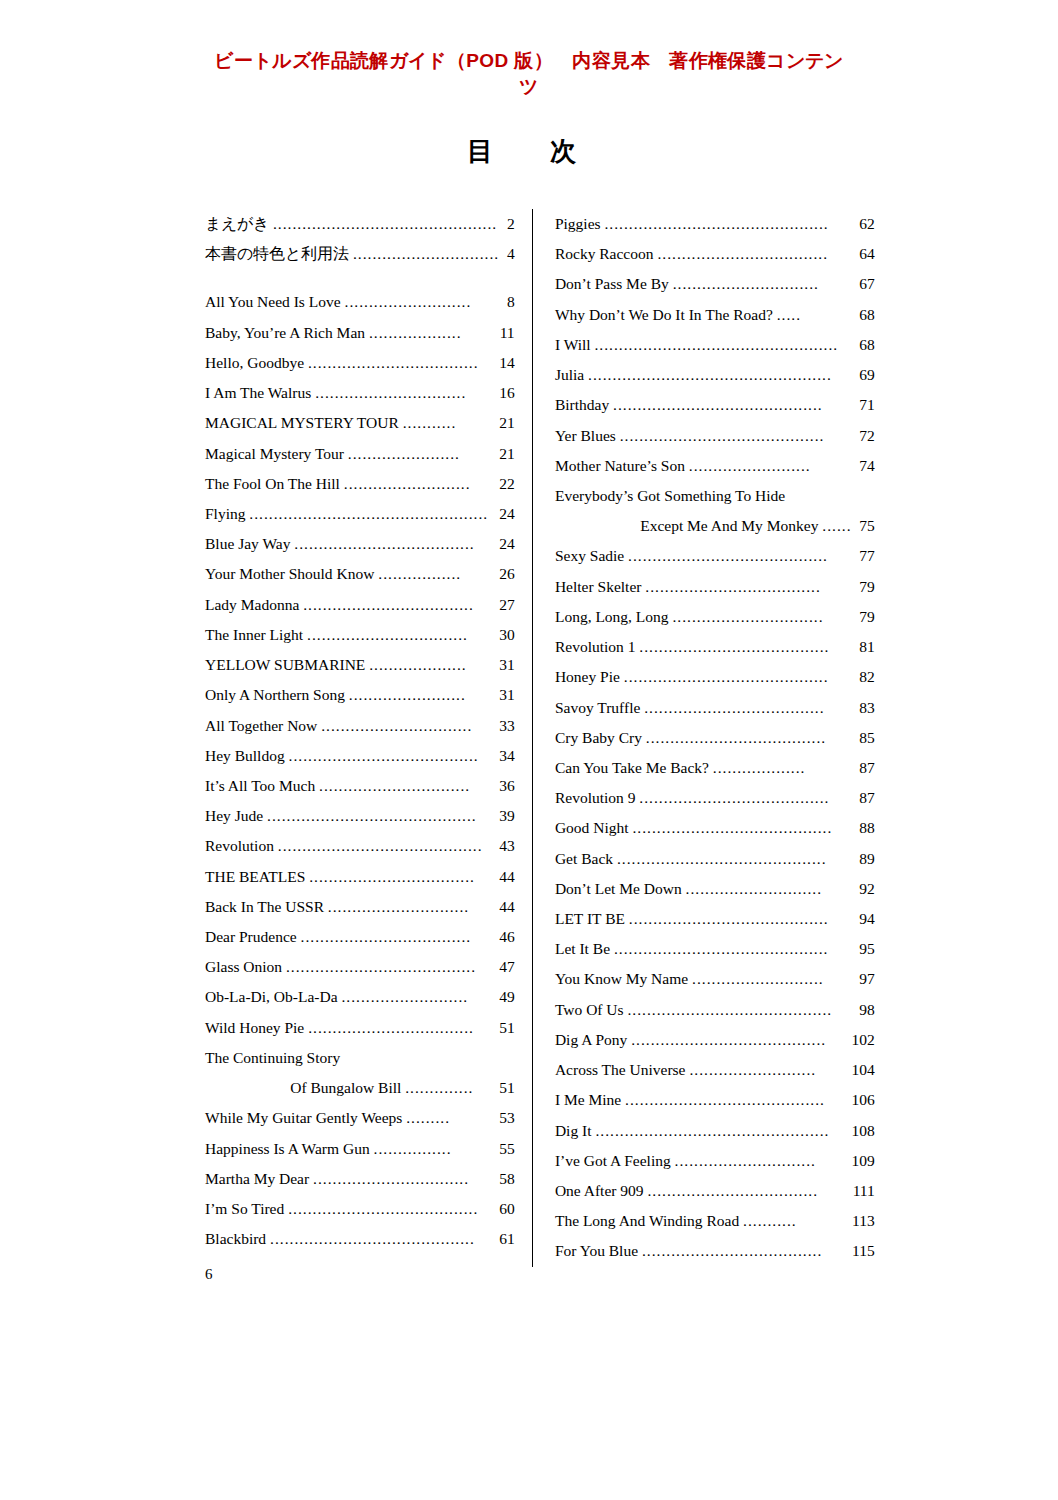ビートルズ作品読解ガイド（POD 版）　内容見本　著作権保護コンテンツ
目　次
| まえがき .............................................. | 2 |
| 本書の特色と利用法 .............................. | 4 |
| All You Need Is Love .......................... | 8 |
| Baby, You’re A Rich Man ................... | 11 |
| Hello, Goodbye ................................... | 14 |
| I Am The Walrus ............................... | 16 |
| MAGICAL MYSTERY TOUR ........... | 21 |
| Magical Mystery Tour ....................... | 21 |
| The Fool On The Hill .......................... | 22 |
| Flying ................................................. | 24 |
| Blue Jay Way ..................................... | 24 |
| Your Mother Should Know ................. | 26 |
| Lady Madonna ................................... | 27 |
| The Inner Light ................................. | 30 |
| YELLOW SUBMARINE .................... | 31 |
| Only A Northern Song ........................ | 31 |
| All Together Now ............................... | 33 |
| Hey Bulldog ....................................... | 34 |
| It’s All Too Much ............................... | 36 |
| Hey Jude ........................................... | 39 |
| Revolution .......................................... | 43 |
| THE BEATLES .................................. | 44 |
| Back In The USSR ............................. | 44 |
| Dear Prudence ................................... | 46 |
| Glass Onion ....................................... | 47 |
| Ob-La-Di, Ob-La-Da .......................... | 49 |
| Wild Honey Pie .................................. | 51 |
| The Continuing Story | |
| Of Bungalow Bill .............. | 51 |
| While My Guitar Gently Weeps ......... | 53 |
| Happiness Is A Warm Gun ................ | 55 |
| Martha My Dear ................................ | 58 |
| I’m So Tired ....................................... | 60 |
| Blackbird .......................................... | 61 |
| Piggies .............................................. | 62 |
| Rocky Raccoon ................................... | 64 |
| Don’t Pass Me By .............................. | 67 |
| Why Don’t We Do It In The Road? ..... | 68 |
| I Will .................................................. | 68 |
| Julia .................................................. | 69 |
| Birthday ........................................... | 71 |
| Yer Blues .......................................... | 72 |
| Mother Nature’s Son ......................... | 74 |
| Everybody’s Got Something To Hide | |
| Except Me And My Monkey ...... | 75 |
| Sexy Sadie ......................................... | 77 |
| Helter Skelter .................................... | 79 |
| Long, Long, Long ............................... | 79 |
| Revolution 1 ....................................... | 81 |
| Honey Pie .......................................... | 82 |
| Savoy Truffle ..................................... | 83 |
| Cry Baby Cry ..................................... | 85 |
| Can You Take Me Back? ................... | 87 |
| Revolution 9 ....................................... | 87 |
| Good Night ......................................... | 88 |
| Get Back ........................................... | 89 |
| Don’t Let Me Down ............................ | 92 |
| LET IT BE ......................................... | 94 |
| Let It Be ............................................ | 95 |
| You Know My Name ........................... | 97 |
| Two Of Us .......................................... | 98 |
| Dig A Pony ........................................ | 102 |
| Across The Universe .......................... | 104 |
| I Me Mine ......................................... | 106 |
| Dig It ................................................ | 108 |
| I’ve Got A Feeling ............................. | 109 |
| One After 909 ................................... | 111 |
| The Long And Winding Road ........... | 113 |
| For You Blue ..................................... | 115 |
6